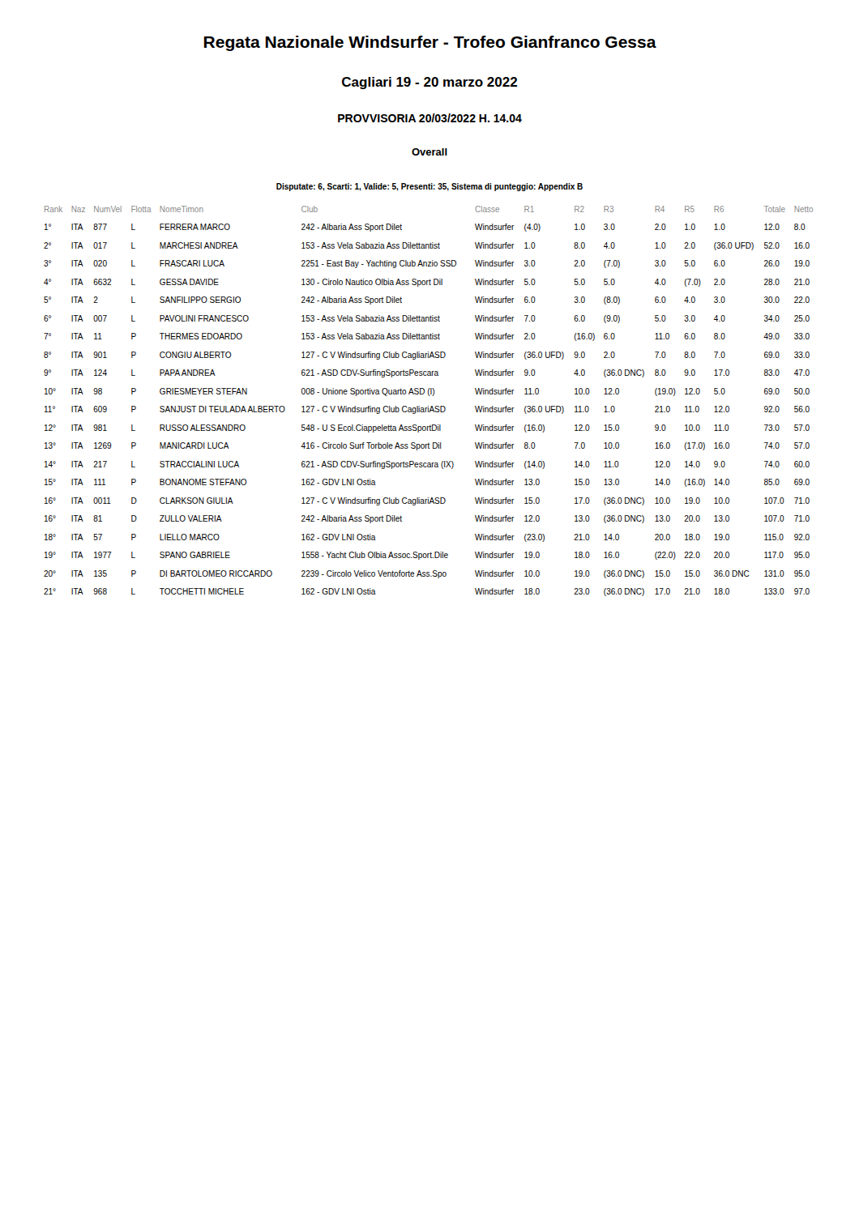Regata Nazionale Windsurfer - Trofeo Gianfranco Gessa
Cagliari 19 - 20 marzo 2022
PROVVISORIA 20/03/2022 H. 14.04
Overall
Disputate: 6, Scarti: 1, Valide: 5, Presenti: 35, Sistema di punteggio: Appendix B
| Rank | Naz | NumVel | Flotta | NomeTimon | Club | Classe | R1 | R2 | R3 | R4 | R5 | R6 | Totale | Netto |
| --- | --- | --- | --- | --- | --- | --- | --- | --- | --- | --- | --- | --- | --- | --- |
| 1° | ITA | 877 | L | FERRERA MARCO | 242 - Albaria Ass Sport Dilet | Windsurfer | (4.0) | 1.0 | 3.0 | 2.0 | 1.0 | 1.0 | 12.0 | 8.0 |
| 2° | ITA | 017 | L | MARCHESI ANDREA | 153 - Ass Vela Sabazia Ass Dilettantist | Windsurfer | 1.0 | 8.0 | 4.0 | 1.0 | 2.0 | (36.0 UFD) | 52.0 | 16.0 |
| 3° | ITA | 020 | L | FRASCARI LUCA | 2251 - East Bay - Yachting Club Anzio SSD | Windsurfer | 3.0 | 2.0 | (7.0) | 3.0 | 5.0 | 6.0 | 26.0 | 19.0 |
| 4° | ITA | 6632 | L | GESSA DAVIDE | 130 - Cirolo Nautico Olbia Ass Sport Dil | Windsurfer | 5.0 | 5.0 | 5.0 | 4.0 | (7.0) | 2.0 | 28.0 | 21.0 |
| 5° | ITA | 2 | L | SANFILIPPO SERGIO | 242 - Albaria Ass Sport Dilet | Windsurfer | 6.0 | 3.0 | (8.0) | 6.0 | 4.0 | 3.0 | 30.0 | 22.0 |
| 6° | ITA | 007 | L | PAVOLINI FRANCESCO | 153 - Ass Vela Sabazia Ass Dilettantist | Windsurfer | 7.0 | 6.0 | (9.0) | 5.0 | 3.0 | 4.0 | 34.0 | 25.0 |
| 7° | ITA | 11 | P | THERMES EDOARDO | 153 - Ass Vela Sabazia Ass Dilettantist | Windsurfer | 2.0 | (16.0) | 6.0 | 11.0 | 6.0 | 8.0 | 49.0 | 33.0 |
| 8° | ITA | 901 | P | CONGIU ALBERTO | 127 - C V Windsurfing Club CagliariASD | Windsurfer | (36.0 UFD) | 9.0 | 2.0 | 7.0 | 8.0 | 7.0 | 69.0 | 33.0 |
| 9° | ITA | 124 | L | PAPA ANDREA | 621 - ASD CDV-SurfingSportsPescara | Windsurfer | 9.0 | 4.0 | (36.0 DNC) | 8.0 | 9.0 | 17.0 | 83.0 | 47.0 |
| 10° | ITA | 98 | P | GRIESMEYER STEFAN | 008 - Unione Sportiva Quarto ASD (I) | Windsurfer | 11.0 | 10.0 | 12.0 | (19.0) | 12.0 | 5.0 | 69.0 | 50.0 |
| 11° | ITA | 609 | P | SANJUST DI TEULADA ALBERTO | 127 - C V Windsurfing Club CagliariASD | Windsurfer | (36.0 UFD) | 11.0 | 1.0 | 21.0 | 11.0 | 12.0 | 92.0 | 56.0 |
| 12° | ITA | 981 | L | RUSSO ALESSANDRO | 548 - U S Ecol.Ciappeletta AssSportDil | Windsurfer | (16.0) | 12.0 | 15.0 | 9.0 | 10.0 | 11.0 | 73.0 | 57.0 |
| 13° | ITA | 1269 | P | MANICARDI LUCA | 416 - Circolo Surf Torbole Ass Sport Dil | Windsurfer | 8.0 | 7.0 | 10.0 | 16.0 | (17.0) | 16.0 | 74.0 | 57.0 |
| 14° | ITA | 217 | L | STRACCIALINI LUCA | 621 - ASD CDV-SurfingSportsPescara (IX) | Windsurfer | (14.0) | 14.0 | 11.0 | 12.0 | 14.0 | 9.0 | 74.0 | 60.0 |
| 15° | ITA | 111 | P | BONANOME STEFANO | 162 - GDV LNI Ostia | Windsurfer | 13.0 | 15.0 | 13.0 | 14.0 | (16.0) | 14.0 | 85.0 | 69.0 |
| 16° | ITA | 0011 | D | CLARKSON GIULIA | 127 - C V Windsurfing Club CagliariASD | Windsurfer | 15.0 | 17.0 | (36.0 DNC) | 10.0 | 19.0 | 10.0 | 107.0 | 71.0 |
| 16° | ITA | 81 | D | ZULLO VALERIA | 242 - Albaria Ass Sport Dilet | Windsurfer | 12.0 | 13.0 | (36.0 DNC) | 13.0 | 20.0 | 13.0 | 107.0 | 71.0 |
| 18° | ITA | 57 | P | LIELLO MARCO | 162 - GDV LNI Ostia | Windsurfer | (23.0) | 21.0 | 14.0 | 20.0 | 18.0 | 19.0 | 115.0 | 92.0 |
| 19° | ITA | 1977 | L | SPANO GABRIELE | 1558 - Yacht Club Olbia Assoc.Sport.Dile | Windsurfer | 19.0 | 18.0 | 16.0 | (22.0) | 22.0 | 20.0 | 117.0 | 95.0 |
| 20° | ITA | 135 | P | DI BARTOLOMEO RICCARDO | 2239 - Circolo Velico Ventoforte Ass.Spo | Windsurfer | 10.0 | 19.0 | (36.0 DNC) | 15.0 | 15.0 | 36.0 DNC | 131.0 | 95.0 |
| 21° | ITA | 968 | L | TOCCHETTI MICHELE | 162 - GDV LNI Ostia | Windsurfer | 18.0 | 23.0 | (36.0 DNC) | 17.0 | 21.0 | 18.0 | 133.0 | 97.0 |